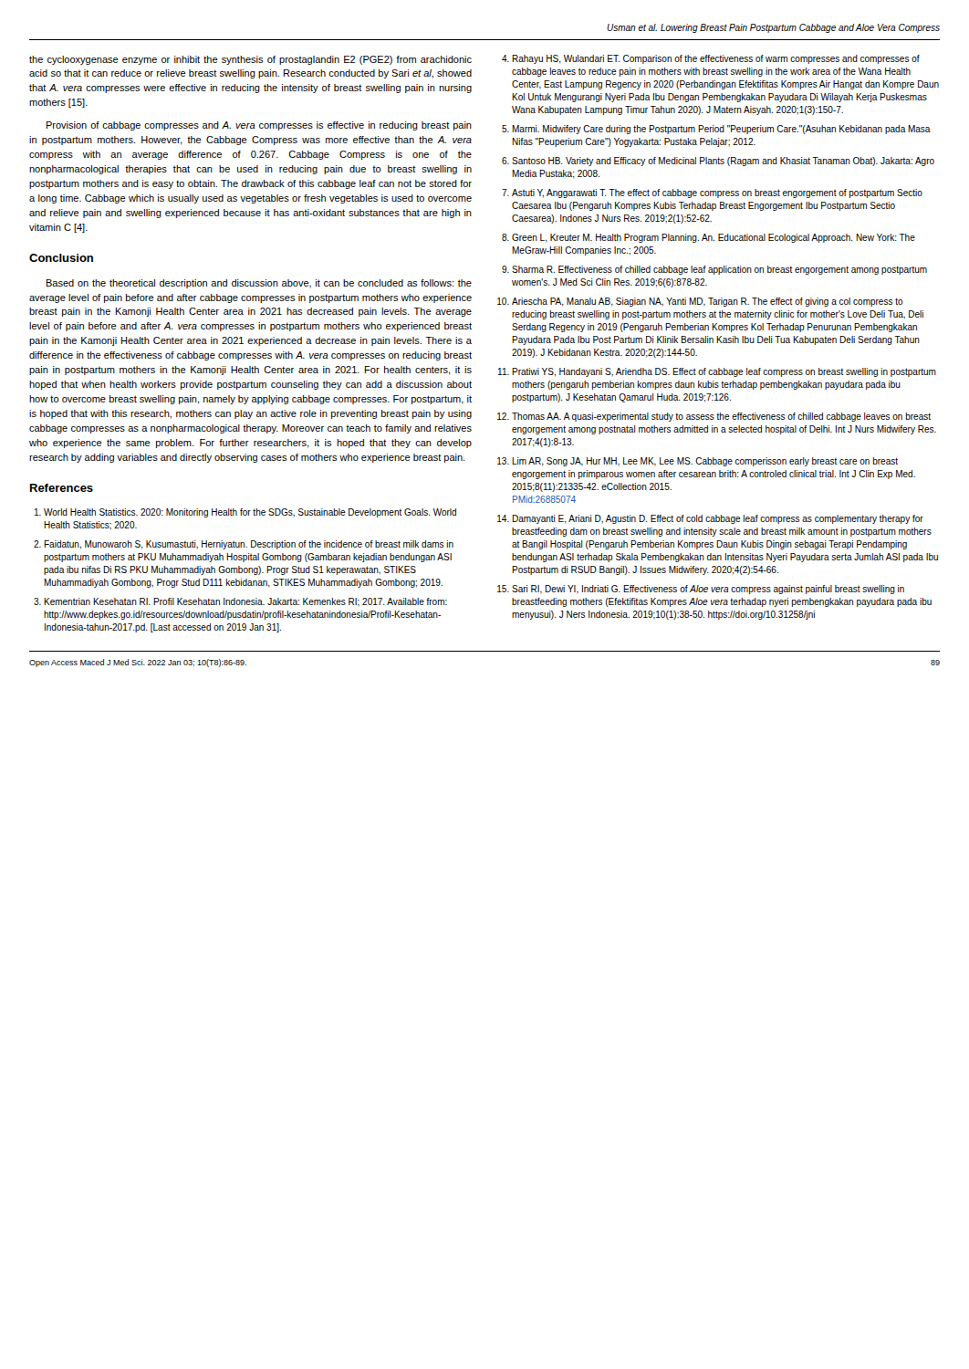Usman et al. Lowering Breast Pain Postpartum Cabbage and Aloe Vera Compress
the cyclooxygenase enzyme or inhibit the synthesis of prostaglandin E2 (PGE2) from arachidonic acid so that it can reduce or relieve breast swelling pain. Research conducted by Sari et al, showed that A. vera compresses were effective in reducing the intensity of breast swelling pain in nursing mothers [15].
Provision of cabbage compresses and A. vera compresses is effective in reducing breast pain in postpartum mothers. However, the Cabbage Compress was more effective than the A. vera compress with an average difference of 0.267. Cabbage Compress is one of the nonpharmacological therapies that can be used in reducing pain due to breast swelling in postpartum mothers and is easy to obtain. The drawback of this cabbage leaf can not be stored for a long time. Cabbage which is usually used as vegetables or fresh vegetables is used to overcome and relieve pain and swelling experienced because it has anti-oxidant substances that are high in vitamin C [4].
Conclusion
Based on the theoretical description and discussion above, it can be concluded as follows: the average level of pain before and after cabbage compresses in postpartum mothers who experience breast pain in the Kamonji Health Center area in 2021 has decreased pain levels. The average level of pain before and after A. vera compresses in postpartum mothers who experienced breast pain in the Kamonji Health Center area in 2021 experienced a decrease in pain levels. There is a difference in the effectiveness of cabbage compresses with A. vera compresses on reducing breast pain in postpartum mothers in the Kamonji Health Center area in 2021. For health centers, it is hoped that when health workers provide postpartum counseling they can add a discussion about how to overcome breast swelling pain, namely by applying cabbage compresses. For postpartum, it is hoped that with this research, mothers can play an active role in preventing breast pain by using cabbage compresses as a nonpharmacological therapy. Moreover can teach to family and relatives who experience the same problem. For further researchers, it is hoped that they can develop research by adding variables and directly observing cases of mothers who experience breast pain.
References
World Health Statistics. 2020: Monitoring Health for the SDGs, Sustainable Development Goals. World Health Statistics; 2020.
Faidatun, Munowaroh S, Kusumastuti, Herniyatun. Description of the incidence of breast milk dams in postpartum mothers at PKU Muhammadiyah Hospital Gombong (Gambaran kejadian bendungan ASI pada ibu nifas Di RS PKU Muhammadiyah Gombong). Progr Stud S1 keperawatan, STIKES Muhammadiyah Gombong, Progr Stud D111 kebidanan, STIKES Muhammadiyah Gombong; 2019.
Kementrian Kesehatan RI. Profil Kesehatan Indonesia. Jakarta: Kemenkes RI; 2017. Available from: http://www.depkes.go.id/resources/download/pusdatin/profil-kesehatanindonesia/Profil-Kesehatan-Indonesia-tahun-2017.pd. [Last accessed on 2019 Jan 31].
Rahayu HS, Wulandari ET. Comparison of the effectiveness of warm compresses and compresses of cabbage leaves to reduce pain in mothers with breast swelling in the work area of the Wana Health Center, East Lampung Regency in 2020 (Perbandingan Efektifitas Kompres Air Hangat dan Kompre Daun Kol Untuk Mengurangi Nyeri Pada Ibu Dengan Pembengkakan Payudara Di Wilayah Kerja Puskesmas Wana Kabupaten Lampung Timur Tahun 2020). J Matern Aisyah. 2020;1(3):150-7.
Marmi. Midwifery Care during the Postpartum Period "Peuperium Care."(Asuhan Kebidanan pada Masa Nifas "Peuperium Care") Yogyakarta: Pustaka Pelajar; 2012.
Santoso HB. Variety and Efficacy of Medicinal Plants (Ragam and Khasiat Tanaman Obat). Jakarta: Agro Media Pustaka; 2008.
Astuti Y, Anggarawati T. The effect of cabbage compress on breast engorgement of postpartum Sectio Caesarea Ibu (Pengaruh Kompres Kubis Terhadap Breast Engorgement Ibu Postpartum Sectio Caesarea). Indones J Nurs Res. 2019;2(1):52-62.
Green L, Kreuter M. Health Program Planning. An. Educational Ecological Approach. New York: The MeGraw-HiIl Companies Inc.; 2005.
Sharma R. Effectiveness of chilled cabbage leaf application on breast engorgement among postpartum women's. J Med Sci Clin Res. 2019;6(6):878-82.
Ariescha PA, Manalu AB, Siagian NA, Yanti MD, Tarigan R. The effect of giving a col compress to reducing breast swelling in post-partum mothers at the maternity clinic for mother's Love Deli Tua, Deli Serdang Regency in 2019 (Pengaruh Pemberian Kompres Kol Terhadap Penurunan Pembengkakan Payudara Pada Ibu Post Partum Di Klinik Bersalin Kasih Ibu Deli Tua Kabupaten Deli Serdang Tahun 2019). J Kebidanan Kestra. 2020;2(2):144-50.
Pratiwi YS, Handayani S, Ariendha DS. Effect of cabbage leaf compress on breast swelling in postpartum mothers (pengaruh pemberian kompres daun kubis terhadap pembengkakan payudara pada ibu postpartum). J Kesehatan Qamarul Huda. 2019;7:126.
Thomas AA. A quasi-experimental study to assess the effectiveness of chilled cabbage leaves on breast engorgement among postnatal mothers admitted in a selected hospital of Delhi. Int J Nurs Midwifery Res. 2017;4(1):8-13.
Lim AR, Song JA, Hur MH, Lee MK, Lee MS. Cabbage comperisson early breast care on breast engorgement in primparous women after cesarean brith: A controled clinical trial. Int J Clin Exp Med. 2015;8(11):21335-42. eCollection 2015.
PMid:26885074
Damayanti E, Ariani D, Agustin D. Effect of cold cabbage leaf compress as complementary therapy for breastfeeding dam on breast swelling and intensity scale and breast milk amount in postpartum mothers at Bangil Hospital (Pengaruh Pemberian Kompres Daun Kubis Dingin sebagai Terapi Pendamping bendungan ASI terhadap Skala Pembengkakan dan Intensitas Nyeri Payudara serta Jumlah ASI pada Ibu Postpartum di RSUD Bangil). J Issues Midwifery. 2020;4(2):54-66.
Sari RI, Dewi YI, Indriati G. Effectiveness of Aloe vera compress against painful breast swelling in breastfeeding mothers (Efektifitas Kompres Aloe vera terhadap nyeri pembengkakan payudara pada ibu menyusui). J Ners Indonesia. 2019;10(1):38-50. https://doi.org/10.31258/jni
Open Access Maced J Med Sci. 2022 Jan 03; 10(T8):86-89. 89